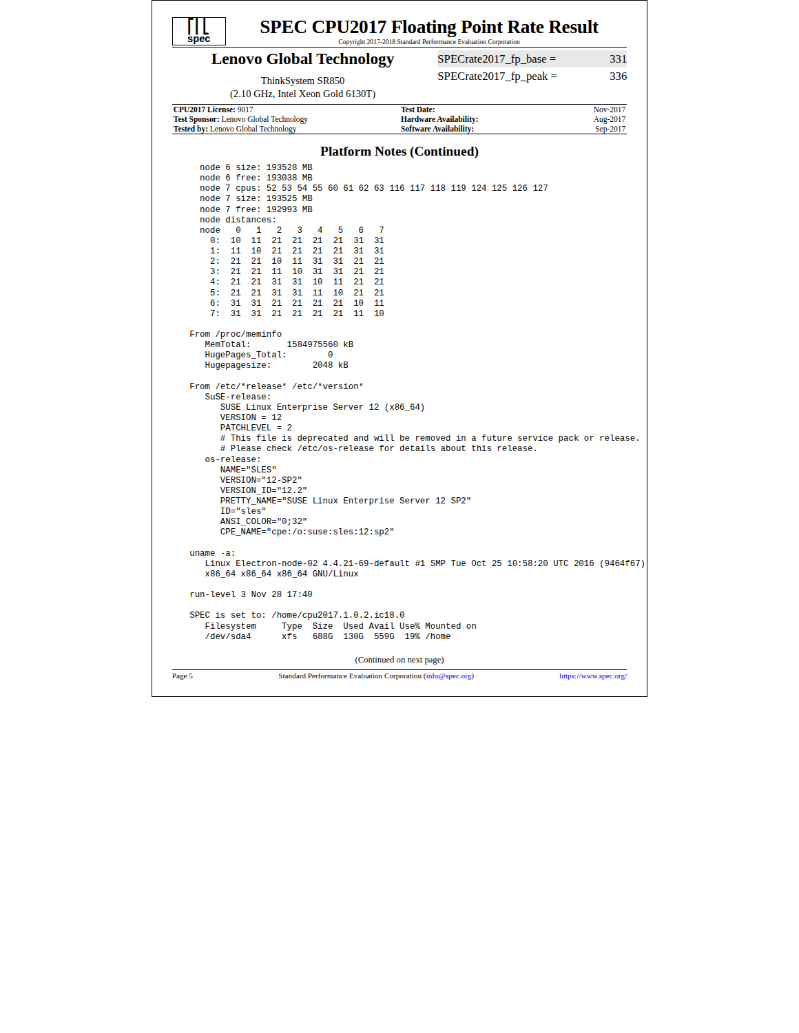⎡⎢⎣ spec
SPEC CPU2017 Floating Point Rate Result
Copyright 2017-2018 Standard Performance Evaluation Corporation
Lenovo Global Technology
ThinkSystem SR850
(2.10 GHz, Intel Xeon Gold 6130T)
SPECrate2017_fp_base = 331
SPECrate2017_fp_peak = 336
| CPU2017 License: 9017 | Test Date: Nov-2017 |
| Test Sponsor: Lenovo Global Technology | Hardware Availability: Aug-2017 |
| Tested by: Lenovo Global Technology | Software Availability: Sep-2017 |
Platform Notes (Continued)
   node 6 size: 193528 MB
   node 6 free: 193038 MB
   node 7 cpus: 52 53 54 55 60 61 62 63 116 117 118 119 124 125 126 127
   node 7 size: 193525 MB
   node 7 free: 192993 MB
   node distances:
   node   0   1   2   3   4   5   6   7
     0:  10  11  21  21  21  21  31  31
     1:  11  10  21  21  21  21  31  31
     2:  21  21  10  11  31  31  21  21
     3:  21  21  11  10  31  31  21  21
     4:  21  21  31  31  10  11  21  21
     5:  21  21  31  31  11  10  21  21
     6:  31  31  21  21  21  21  10  11
     7:  31  31  21  21  21  21  11  10

 From /proc/meminfo
    MemTotal:       1584975560 kB
    HugePages_Total:        0
    Hugepagesize:        2048 kB

 From /etc/*release* /etc/*version*
    SuSE-release:
       SUSE Linux Enterprise Server 12 (x86_64)
       VERSION = 12
       PATCHLEVEL = 2
       # This file is deprecated and will be removed in a future service pack or release.
       # Please check /etc/os-release for details about this release.
    os-release:
       NAME="SLES"
       VERSION="12-SP2"
       VERSION_ID="12.2"
       PRETTY_NAME="SUSE Linux Enterprise Server 12 SP2"
       ID="sles"
       ANSI_COLOR="0;32"
       CPE_NAME="cpe:/o:suse:sles:12:sp2"

 uname -a:
    Linux Electron-node-02 4.4.21-69-default #1 SMP Tue Oct 25 10:58:20 UTC 2016 (9464f67)
    x86_64 x86_64 x86_64 GNU/Linux

 run-level 3 Nov 28 17:40

 SPEC is set to: /home/cpu2017.1.0.2.ic18.0
    Filesystem     Type  Size  Used Avail Use% Mounted on
    /dev/sda4      xfs   688G  130G  559G  19% /home
(Continued on next page)
Page 5
Standard Performance Evaluation Corporation (info@spec.org)
https://www.spec.org/